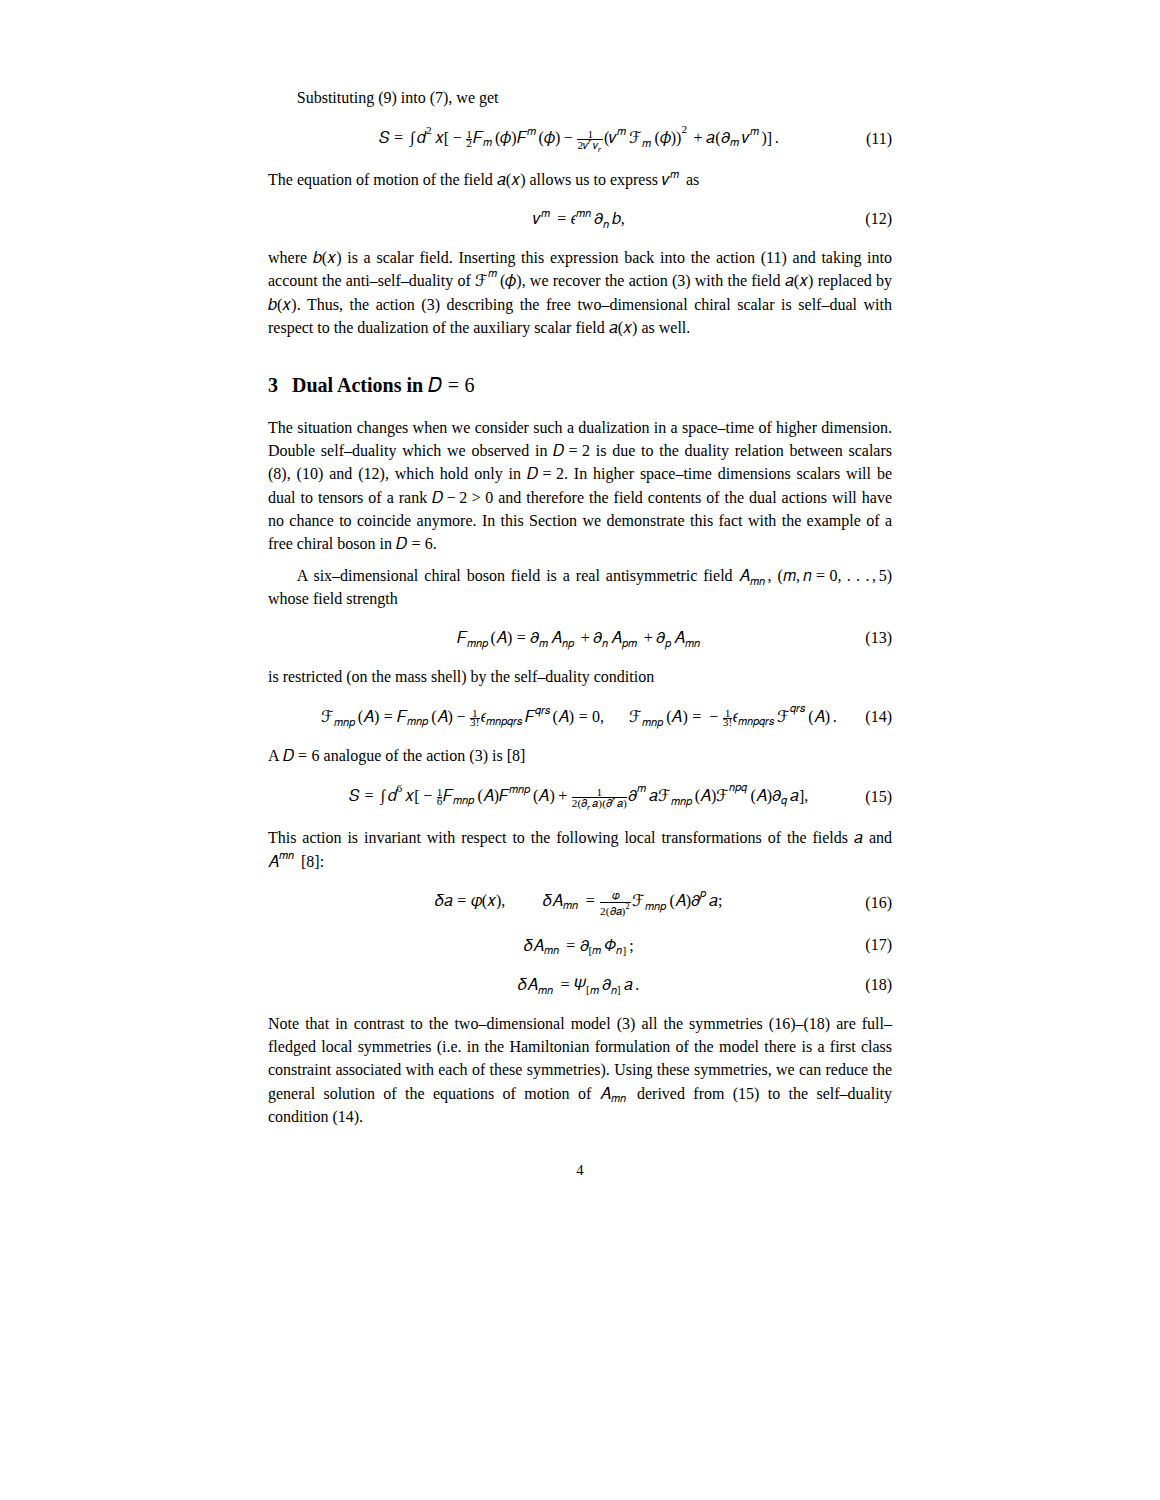Substituting (9) into (7), we get
S= ∫ d2x [ − 12 Fm (ϕ) Fm (ϕ) − 1 2vrvr (vmℱm(ϕ)) 2 + a ( ∂m vm ) ] . (11)
The equation of motion of the field a(x) allows us to express vm as
vm = ϵmn ∂n b , (12)
where b(x) is a scalar field. Inserting this expression back into the action (11) and taking into account the anti–self–duality of ℱm(ϕ), we recover the action (3) with the field a(x) replaced by b(x). Thus, the action (3) describing the free two–dimensional chiral scalar is self–dual with respect to the dualization of the auxiliary scalar field a(x) as well.
3 Dual Actions in D=6
The situation changes when we consider such a dualization in a space–time of higher dimension. Double self–duality which we observed in D=2 is due to the duality relation between scalars (8), (10) and (12), which hold only in D=2. In higher space–time dimensions scalars will be dual to tensors of a rank D−2>0 and therefore the field contents of the dual actions will have no chance to coincide anymore. In this Section we demonstrate this fact with the example of a free chiral boson in D=6.
A six–dimensional chiral boson field is a real antisymmetric field Amn, (m,n=0,...,5) whose field strength
Fmnp (A) = ∂m Anp + ∂n Apm + ∂p Amn (13)
is restricted (on the mass shell) by the self–duality condition
ℱmnp (A) = Fmnp (A) − 13! ϵmnpqrs Fqrs (A) =0 , ℱmnp (A) = − 13! ϵmnpqrs ℱqrs (A) . (14)
A D=6 analogue of the action (3) is [8]
S= ∫ d6x [ − 16 Fmnp (A) Fmnp (A) + 1 2(∂ra)(∂ra) ∂m a ℱmnp (A) ℱnpq (A) ∂q a ] , (15)
This action is invariant with respect to the following local transformations of the fields a and Amn [8]:
δa = φ (x) , δ Amn = φ 2(∂a)2 ℱmnp (A) ∂p a ; (16)
δ Amn = ∂[m Φn] ; (17)
δ Amn = Ψ[m ∂n] a . (18)
Note that in contrast to the two–dimensional model (3) all the symmetries (16)–(18) are full–fledged local symmetries (i.e. in the Hamiltonian formulation of the model there is a first class constraint associated with each of these symmetries). Using these symmetries, we can reduce the general solution of the equations of motion of Amn derived from (15) to the self–duality condition (14).
4